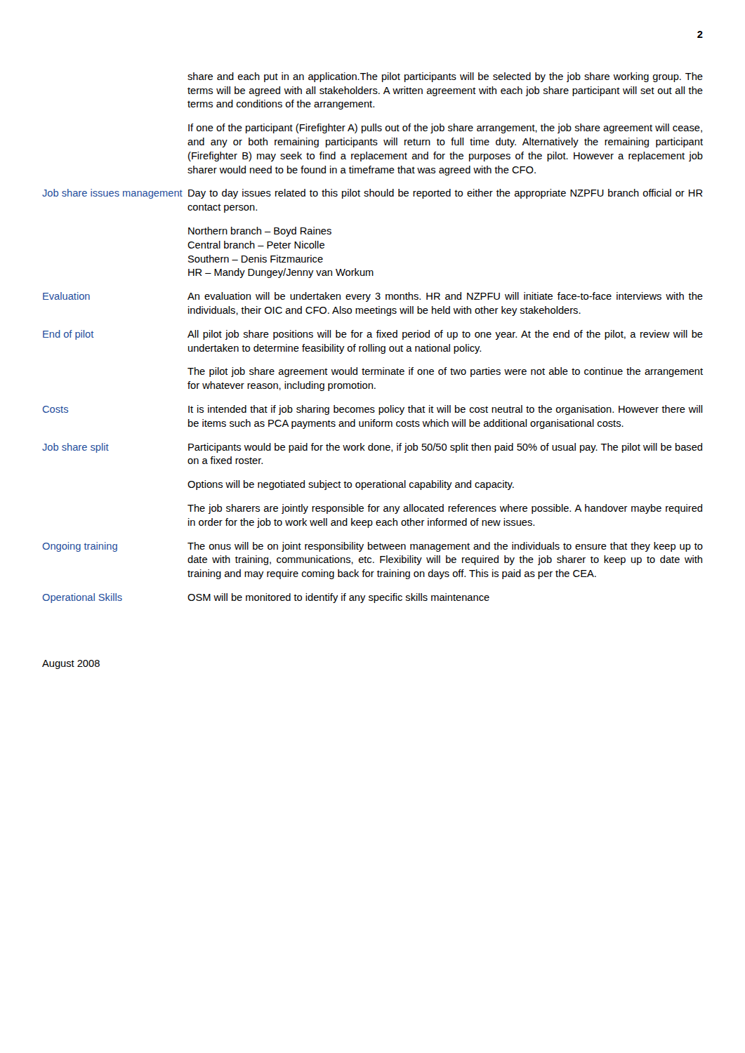2
| | share and each put in an application.The pilot participants will be selected by the job share working group. The terms will be agreed with all stakeholders. A written agreement with each job share participant will set out all the terms and conditions of the arrangement. If one of the participant (Firefighter A) pulls out of the job share arrangement, the job share agreement will cease, and any or both remaining participants will return to full time duty. Alternatively the remaining participant (Firefighter B) may seek to find a replacement and for the purposes of the pilot. However a replacement job sharer would need to be found in a timeframe that was agreed with the CFO. |
| Job share issues management | Day to day issues related to this pilot should be reported to either the appropriate NZPFU branch official or HR contact person. Northern branch – Boyd Raines Central branch – Peter Nicolle Southern – Denis Fitzmaurice HR – Mandy Dungey/Jenny van Workum |
| Evaluation | An evaluation will be undertaken every 3 months. HR and NZPFU will initiate face-to-face interviews with the individuals, their OIC and CFO. Also meetings will be held with other key stakeholders. |
| End of pilot | All pilot job share positions will be for a fixed period of up to one year. At the end of the pilot, a review will be undertaken to determine feasibility of rolling out a national policy. The pilot job share agreement would terminate if one of two parties were not able to continue the arrangement for whatever reason, including promotion. |
| Costs | It is intended that if job sharing becomes policy that it will be cost neutral to the organisation. However there will be items such as PCA payments and uniform costs which will be additional organisational costs. |
| Job share split | Participants would be paid for the work done, if job 50/50 split then paid 50% of usual pay. The pilot will be based on a fixed roster. Options will be negotiated subject to operational capability and capacity. The job sharers are jointly responsible for any allocated references where possible. A handover maybe required in order for the job to work well and keep each other informed of new issues. |
| Ongoing training | The onus will be on joint responsibility between management and the individuals to ensure that they keep up to date with training, communications, etc. Flexibility will be required by the job sharer to keep up to date with training and may require coming back for training on days off. This is paid as per the CEA. |
| Operational Skills | OSM will be monitored to identify if any specific skills maintenance |
August 2008